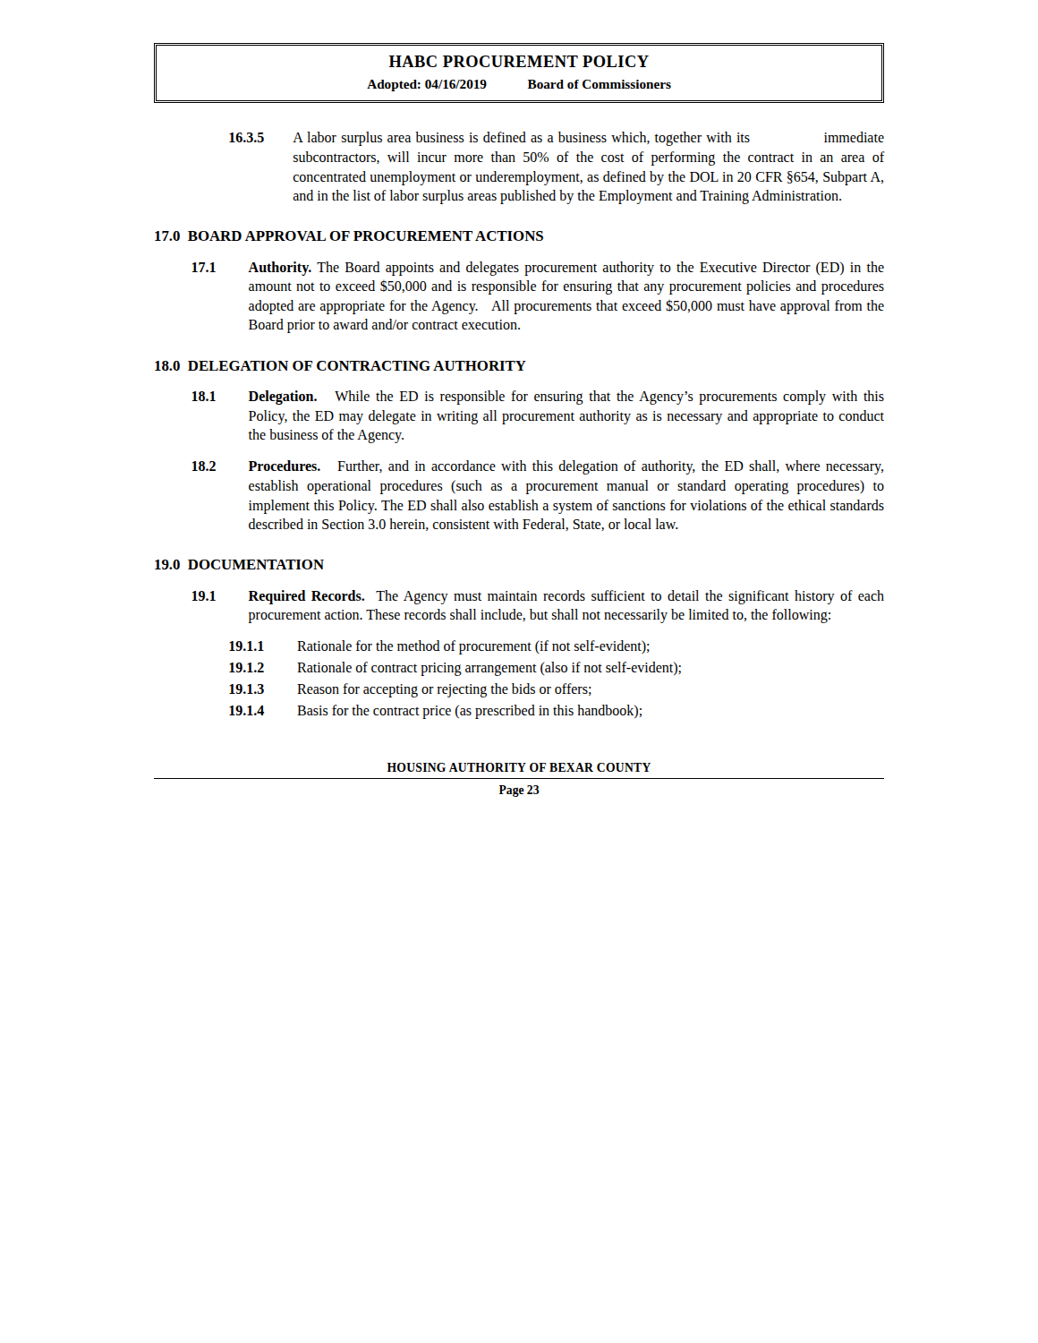HABC PROCUREMENT POLICY
Adopted: 04/16/2019 Board of Commissioners
16.3.5 A labor surplus area business is defined as a business which, together with its immediate subcontractors, will incur more than 50% of the cost of performing the contract in an area of concentrated unemployment or underemployment, as defined by the DOL in 20 CFR §654, Subpart A, and in the list of labor surplus areas published by the Employment and Training Administration.
17.0 BOARD APPROVAL OF PROCUREMENT ACTIONS
17.1 Authority. The Board appoints and delegates procurement authority to the Executive Director (ED) in the amount not to exceed $50,000 and is responsible for ensuring that any procurement policies and procedures adopted are appropriate for the Agency. All procurements that exceed $50,000 must have approval from the Board prior to award and/or contract execution.
18.0 DELEGATION OF CONTRACTING AUTHORITY
18.1 Delegation. While the ED is responsible for ensuring that the Agency’s procurements comply with this Policy, the ED may delegate in writing all procurement authority as is necessary and appropriate to conduct the business of the Agency.
18.2 Procedures. Further, and in accordance with this delegation of authority, the ED shall, where necessary, establish operational procedures (such as a procurement manual or standard operating procedures) to implement this Policy. The ED shall also establish a system of sanctions for violations of the ethical standards described in Section 3.0 herein, consistent with Federal, State, or local law.
19.0 DOCUMENTATION
19.1 Required Records. The Agency must maintain records sufficient to detail the significant history of each procurement action. These records shall include, but shall not necessarily be limited to, the following:
19.1.1 Rationale for the method of procurement (if not self-evident);
19.1.2 Rationale of contract pricing arrangement (also if not self-evident);
19.1.3 Reason for accepting or rejecting the bids or offers;
19.1.4 Basis for the contract price (as prescribed in this handbook);
HOUSING AUTHORITY OF BEXAR COUNTY
Page 23